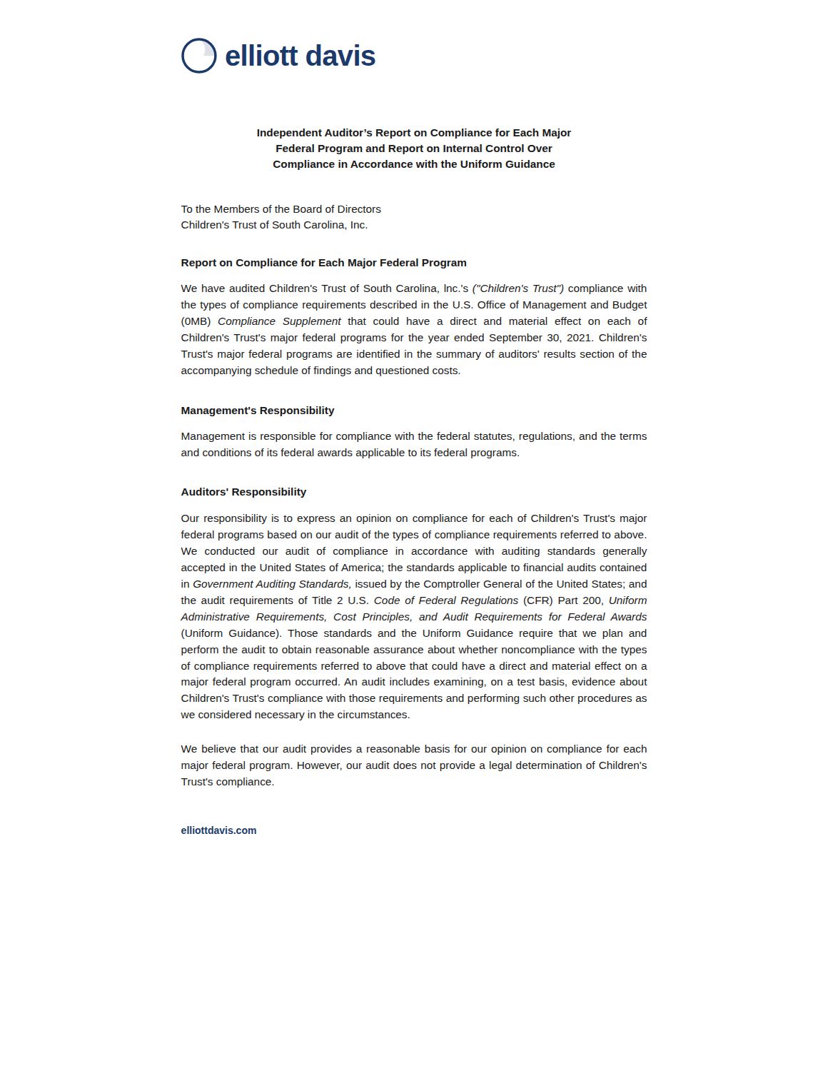elliott davis
Independent Auditor’s Report on Compliance for Each Major
Federal Program and Report on Internal Control Over
Compliance in Accordance with the Uniform Guidance
To the Members of the Board of Directors
Children's Trust of South Carolina, Inc.
Report on Compliance for Each Major Federal Program
We have audited Children's Trust of South Carolina, lnc.'s ("Children's Trust") compliance with the types of compliance requirements described in the U.S. Office of Management and Budget (0MB) Compliance Supplement that could have a direct and material effect on each of Children's Trust's major federal programs for the year ended September 30, 2021. Children's Trust's major federal programs are identified in the summary of auditors' results section of the accompanying schedule of findings and questioned costs.
Management's Responsibility
Management is responsible for compliance with the federal statutes, regulations, and the terms and conditions of its federal awards applicable to its federal programs.
Auditors' Responsibility
Our responsibility is to express an opinion on compliance for each of Children's Trust's major federal programs based on our audit of the types of compliance requirements referred to above. We conducted our audit of compliance in accordance with auditing standards generally accepted in the United States of America; the standards applicable to financial audits contained in Government Auditing Standards, issued by the Comptroller General of the United States; and the audit requirements of Title 2 U.S. Code of Federal Regulations (CFR) Part 200, Uniform Administrative Requirements, Cost Principles, and Audit Requirements for Federal Awards (Uniform Guidance). Those standards and the Uniform Guidance require that we plan and perform the audit to obtain reasonable assurance about whether noncompliance with the types of compliance requirements referred to above that could have a direct and material effect on a major federal program occurred. An audit includes examining, on a test basis, evidence about Children's Trust's compliance with those requirements and performing such other procedures as we considered necessary in the circumstances.
We believe that our audit provides a reasonable basis for our opinion on compliance for each major federal program. However, our audit does not provide a legal determination of Children's Trust's compliance.
elliottdavis.com